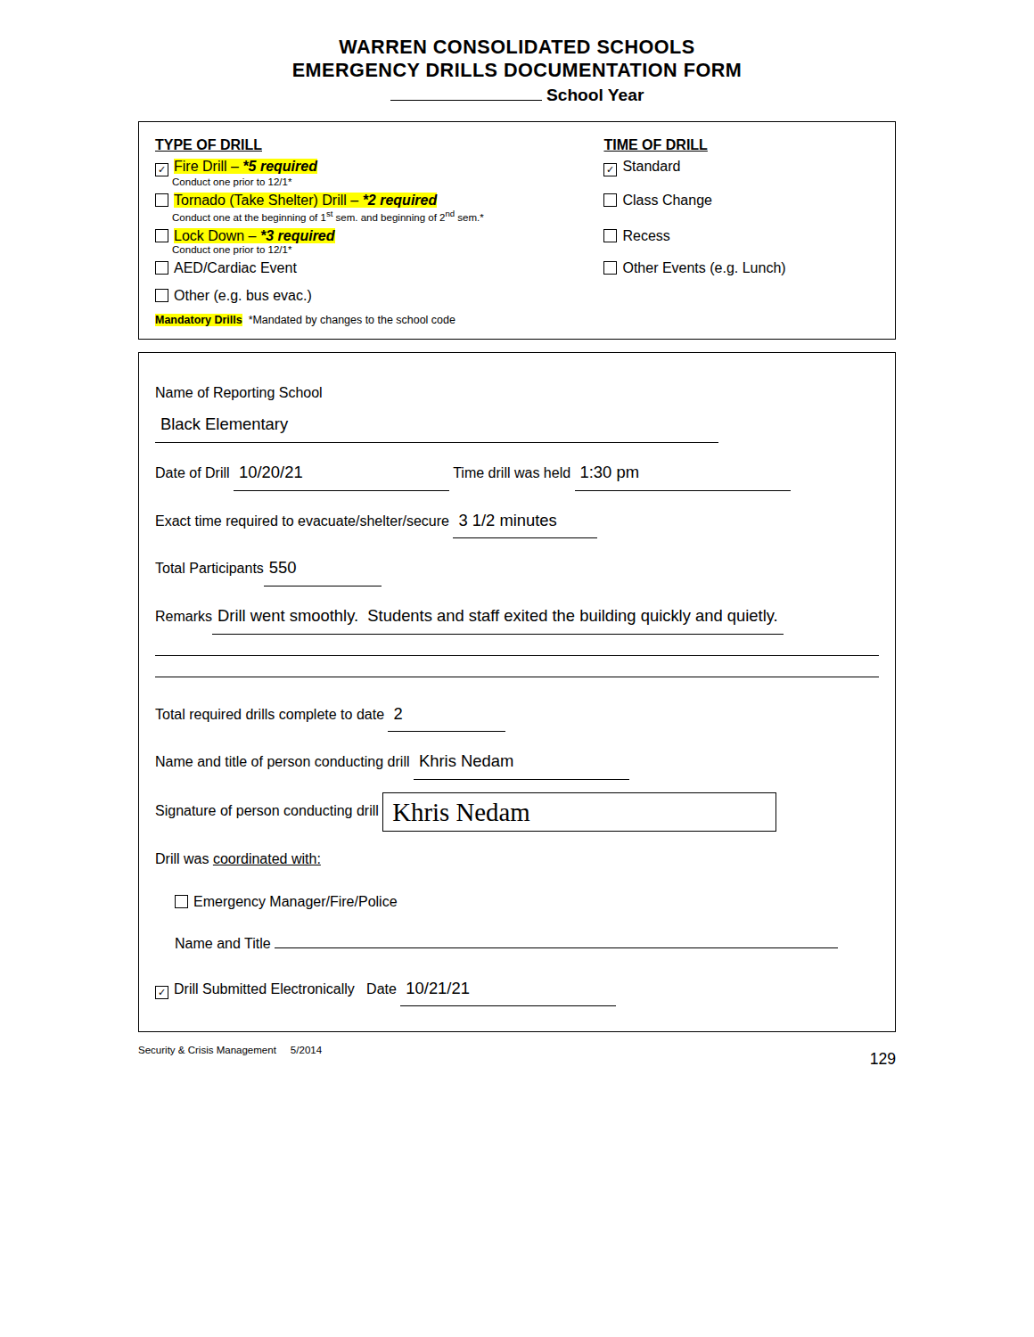WARREN CONSOLIDATED SCHOOLS
EMERGENCY DRILLS DOCUMENTATION FORM
School Year
| TYPE OF DRILL | TIME OF DRILL |
| ✓ Fire Drill – *5 required Conduct one prior to 12/1* | ✓ Standard |
| Tornado (Take Shelter) Drill – *2 required Conduct one at the beginning of 1 st sem. and beginning of 2 nd sem.* | Class Change |
| Lock Down – *3 required Conduct one prior to 12/1* | Recess |
| AED/Cardiac Event | Other Events (e.g. Lunch) |
| Other (e.g. bus evac.) | |
Mandatory Drills *Mandated by changes to the school code
Name of Reporting School Black Elementary
Date of Drill 10/20/21 Time drill was held 1:30 pm
Exact time required to evacuate/shelter/secure 3 1/2 minutes
Total Participants550
RemarksDrill went smoothly. Students and staff exited the building quickly and quietly.
Total required drills complete to date 2
Name and title of person conducting drill Khris Nedam
Signature of person conducting drill Khris Nedam
Drill was coordinated with:
Emergency Manager/Fire/Police
Name and Title
✓Drill Submitted Electronically Date 10/21/21
Security & Crisis Management 5/2014
129